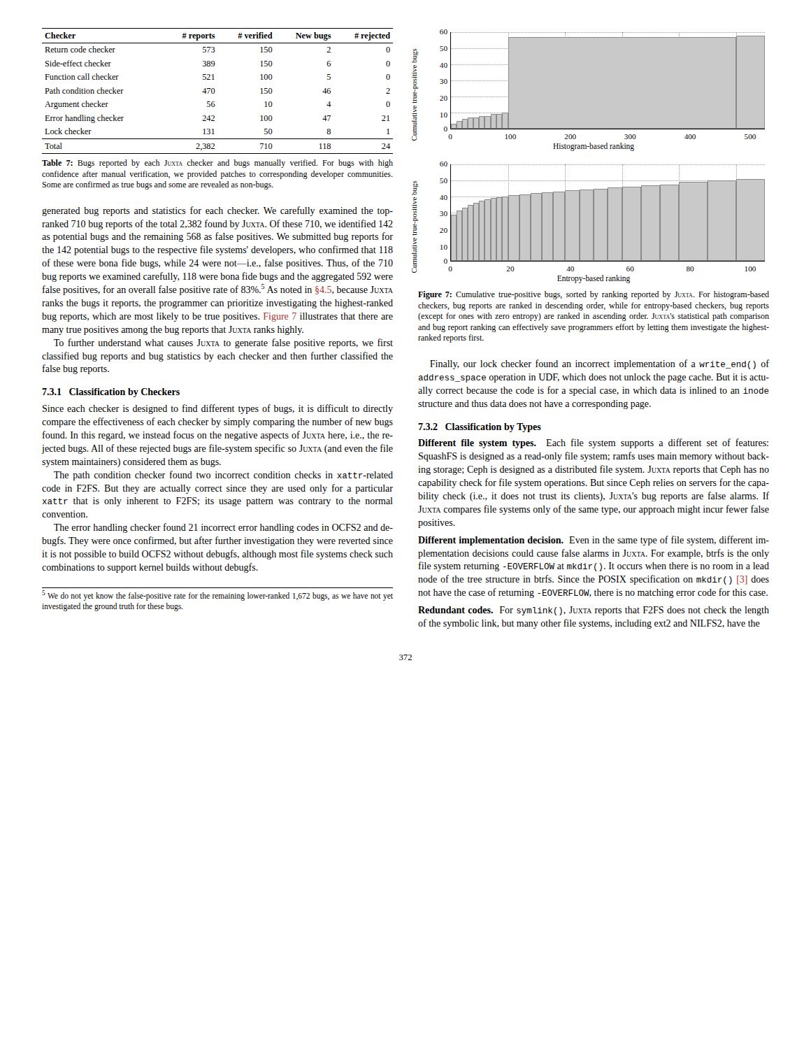| Checker | # reports | # verified | New bugs | # rejected |
| --- | --- | --- | --- | --- |
| Return code checker | 573 | 150 | 2 | 0 |
| Side-effect checker | 389 | 150 | 6 | 0 |
| Function call checker | 521 | 100 | 5 | 0 |
| Path condition checker | 470 | 150 | 46 | 2 |
| Argument checker | 56 | 10 | 4 | 0 |
| Error handling checker | 242 | 100 | 47 | 21 |
| Lock checker | 131 | 50 | 8 | 1 |
| Total | 2,382 | 710 | 118 | 24 |
Table 7: Bugs reported by each Juxta checker and bugs manually verified. For bugs with high confidence after manual verification, we provided patches to corresponding developer communities. Some are confirmed as true bugs and some are revealed as non-bugs.
generated bug reports and statistics for each checker. We carefully examined the top-ranked 710 bug reports of the total 2,382 found by Juxta. Of these 710, we identified 142 as potential bugs and the remaining 568 as false positives. We submitted bug reports for the 142 potential bugs to the respective file systems' developers, who confirmed that 118 of these were bona fide bugs, while 24 were not—i.e., false positives. Thus, of the 710 bug reports we examined carefully, 118 were bona fide bugs and the aggregated 592 were false positives, for an overall false positive rate of 83%.5 As noted in §4.5, because Juxta ranks the bugs it reports, the programmer can prioritize investigating the highest-ranked bug reports, which are most likely to be true positives. Figure 7 illustrates that there are many true positives among the bug reports that Juxta ranks highly.
To further understand what causes Juxta to generate false positive reports, we first classified bug reports and bug statistics by each checker and then further classified the false bug reports.
7.3.1 Classification by Checkers
Since each checker is designed to find different types of bugs, it is difficult to directly compare the effectiveness of each checker by simply comparing the number of new bugs found. In this regard, we instead focus on the negative aspects of Juxta here, i.e., the rejected bugs. All of these rejected bugs are file-system specific so Juxta (and even the file system maintainers) considered them as bugs.
The path condition checker found two incorrect condition checks in xattr-related code in F2FS. But they are actually correct since they are used only for a particular xattr that is only inherent to F2FS; its usage pattern was contrary to the normal convention.
The error handling checker found 21 incorrect error handling codes in OCFS2 and debugfs. They were once confirmed, but after further investigation they were reverted since it is not possible to build OCFS2 without debugfs, although most file systems check such combinations to support kernel builds without debugfs.
5 We do not yet know the false-positive rate for the remaining lower-ranked 1,672 bugs, as we have not yet investigated the ground truth for these bugs.
Cumulative true-positive bugs
60
50
40
30
20
10
0
0
100
200
300
400
500
Histogram-based ranking
Cumulative true-positive bugs
60
50
40
30
20
10
0
0
20
40
60
80
100
Entropy-based ranking
Figure 7: Cumulative true-positive bugs, sorted by ranking reported by Juxta. For histogram-based checkers, bug reports are ranked in descending order, while for entropy-based checkers, bug reports (except for ones with zero entropy) are ranked in ascending order. Juxta's statistical path comparison and bug report ranking can effectively save programmers effort by letting them investigate the highest-ranked reports first.
Finally, our lock checker found an incorrect implementation of a write_end() of address_space operation in UDF, which does not unlock the page cache. But it is actually correct because the code is for a special case, in which data is inlined to an inode structure and thus data does not have a corresponding page.
7.3.2 Classification by Types
Different file system types. Each file system supports a different set of features: SquashFS is designed as a read-only file system; ramfs uses main memory without backing storage; Ceph is designed as a distributed file system. Juxta reports that Ceph has no capability check for file system operations. But since Ceph relies on servers for the capability check (i.e., it does not trust its clients), Juxta's bug reports are false alarms. If Juxta compares file systems only of the same type, our approach might incur fewer false positives.
Different implementation decision. Even in the same type of file system, different implementation decisions could cause false alarms in Juxta. For example, btrfs is the only file system returning -EOVERFLOW at mkdir(). It occurs when there is no room in a lead node of the tree structure in btrfs. Since the POSIX specification on mkdir() [3] does not have the case of returning -EOVERFLOW, there is no matching error code for this case.
Redundant codes. For symlink(), Juxta reports that F2FS does not check the length of the symbolic link, but many other file systems, including ext2 and NILFS2, have the
372